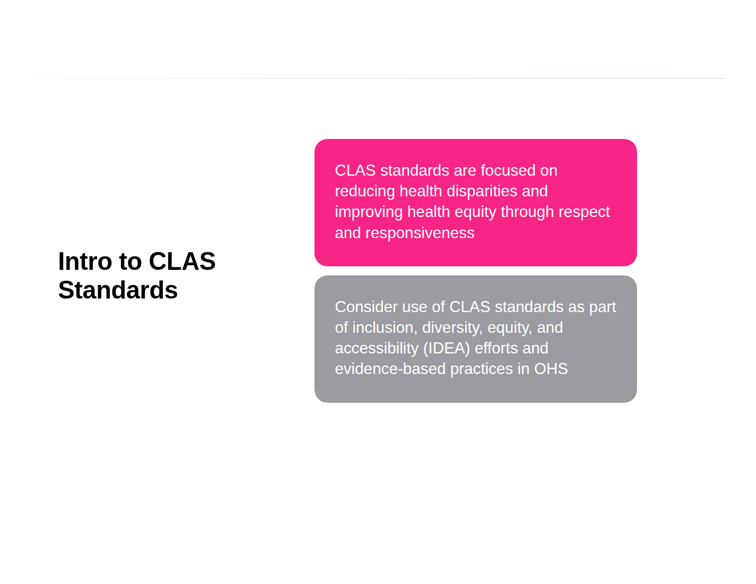Intro to CLAS Standards
CLAS standards are focused on reducing health disparities and improving health equity through respect and responsiveness
Consider use of CLAS standards as part of inclusion, diversity, equity, and accessibility (IDEA) efforts and evidence-based practices in OHS